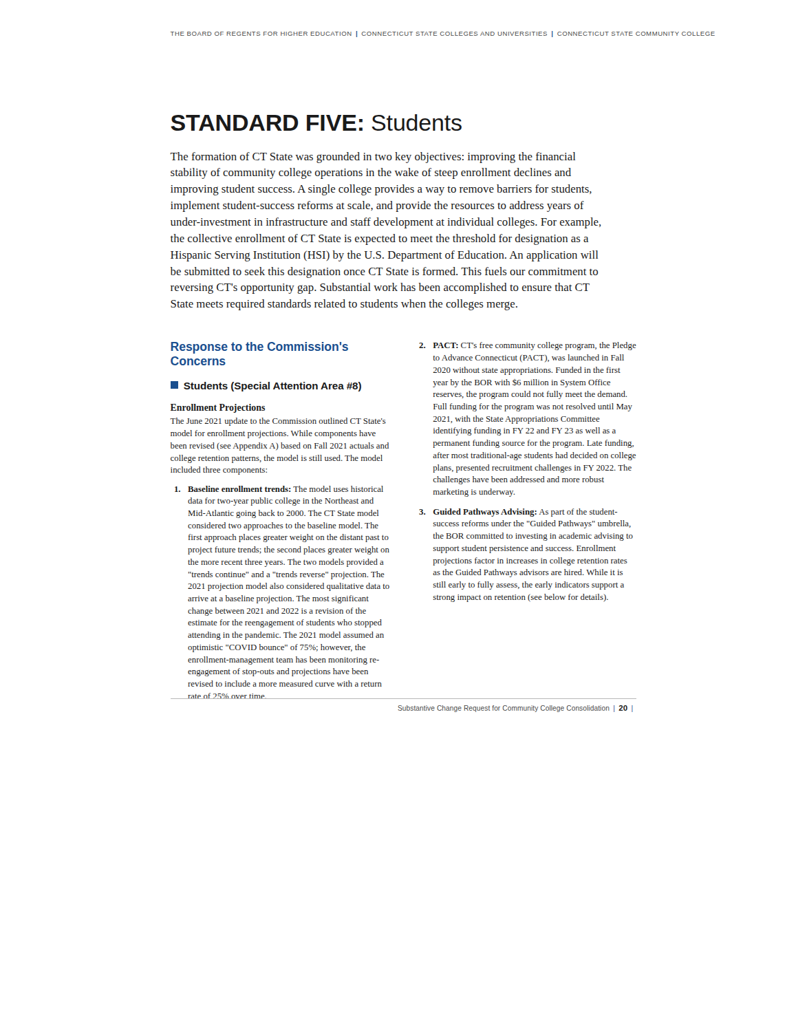THE BOARD OF REGENTS FOR HIGHER EDUCATION|CONNECTICUT STATE COLLEGES AND UNIVERSITIES|CONNECTICUT STATE COMMUNITY COLLEGE
STANDARD FIVE: Students
The formation of CT State was grounded in two key objectives: improving the financial stability of community college operations in the wake of steep enrollment declines and improving student success. A single college provides a way to remove barriers for students, implement student-success reforms at scale, and provide the resources to address years of under-investment in infrastructure and staff development at individual colleges. For example, the collective enrollment of CT State is expected to meet the threshold for designation as a Hispanic Serving Institution (HSI) by the U.S. Department of Education. An application will be submitted to seek this designation once CT State is formed. This fuels our commitment to reversing CT's opportunity gap. Substantial work has been accomplished to ensure that CT State meets required standards related to students when the colleges merge.
Response to the Commission's Concerns
Students (Special Attention Area #8)
Enrollment Projections
The June 2021 update to the Commission outlined CT State's model for enrollment projections. While components have been revised (see Appendix A) based on Fall 2021 actuals and college retention patterns, the model is still used. The model included three components:
Baseline enrollment trends: The model uses historical data for two-year public college in the Northeast and Mid-Atlantic going back to 2000. The CT State model considered two approaches to the baseline model. The first approach places greater weight on the distant past to project future trends; the second places greater weight on the more recent three years. The two models provided a "trends continue" and a "trends reverse" projection. The 2021 projection model also considered qualitative data to arrive at a baseline projection. The most significant change between 2021 and 2022 is a revision of the estimate for the reengagement of students who stopped attending in the pandemic. The 2021 model assumed an optimistic "COVID bounce" of 75%; however, the enrollment-management team has been monitoring re-engagement of stop-outs and projections have been revised to include a more measured curve with a return rate of 25% over time.
PACT: CT's free community college program, the Pledge to Advance Connecticut (PACT), was launched in Fall 2020 without state appropriations. Funded in the first year by the BOR with $6 million in System Office reserves, the program could not fully meet the demand. Full funding for the program was not resolved until May 2021, with the State Appropriations Committee identifying funding in FY 22 and FY 23 as well as a permanent funding source for the program. Late funding, after most traditional-age students had decided on college plans, presented recruitment challenges in FY 2022. The challenges have been addressed and more robust marketing is underway.
Guided Pathways Advising: As part of the student-success reforms under the "Guided Pathways" umbrella, the BOR committed to investing in academic advising to support student persistence and success. Enrollment projections factor in increases in college retention rates as the Guided Pathways advisors are hired. While it is still early to fully assess, the early indicators support a strong impact on retention (see below for details).
Substantive Change Request for Community College Consolidation|20|